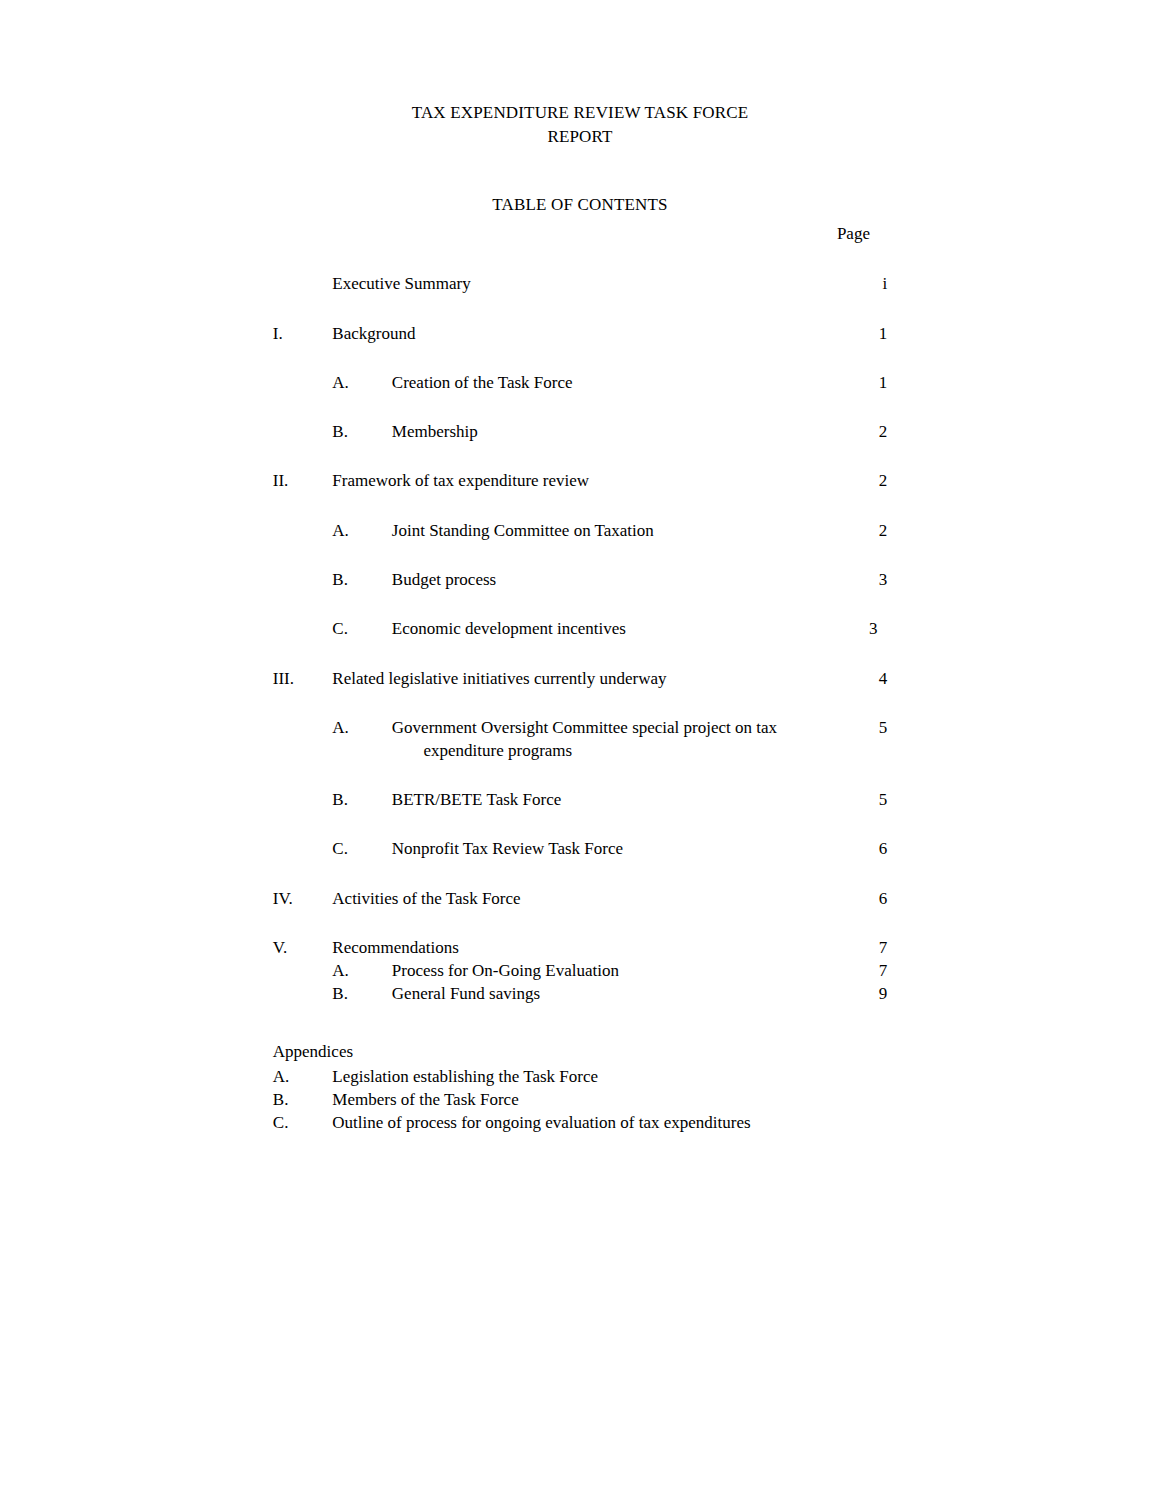TAX EXPENDITURE REVIEW TASK FORCE
REPORT
TABLE OF CONTENTS
Page
| | Executive Summary | i |
| I. | Background | 1 |
| | / A. / Creation of the Task Force / | 1 |
| | / B. / Membership / | 2 |
| II. | Framework of tax expenditure review | 2 |
| | / A. / Joint Standing Committee on Taxation / | 2 |
| | / B. / Budget process / | 3 |
| | / C. / Economic development incentives / | 3 |
| III. | Related legislative initiatives currently underway | 4 |
| | / A. / Government Oversight Committee special project on tax expenditure programs / | 5 |
| | / B. / BETR/BETE Task Force / | 5 |
| | / C. / Nonprofit Tax Review Task Force / | 6 |
| IV. | Activities of the Task Force | 6 |
| V. | Recommendations | 7 |
| | / A. / Process for On-Going Evaluation / | 7 |
| | / B. / General Fund savings / | 9 |
Appendices
| A. | Legislation establishing the Task Force |
| B. | Members of the Task Force |
| C. | Outline of process for ongoing evaluation of tax expenditures |